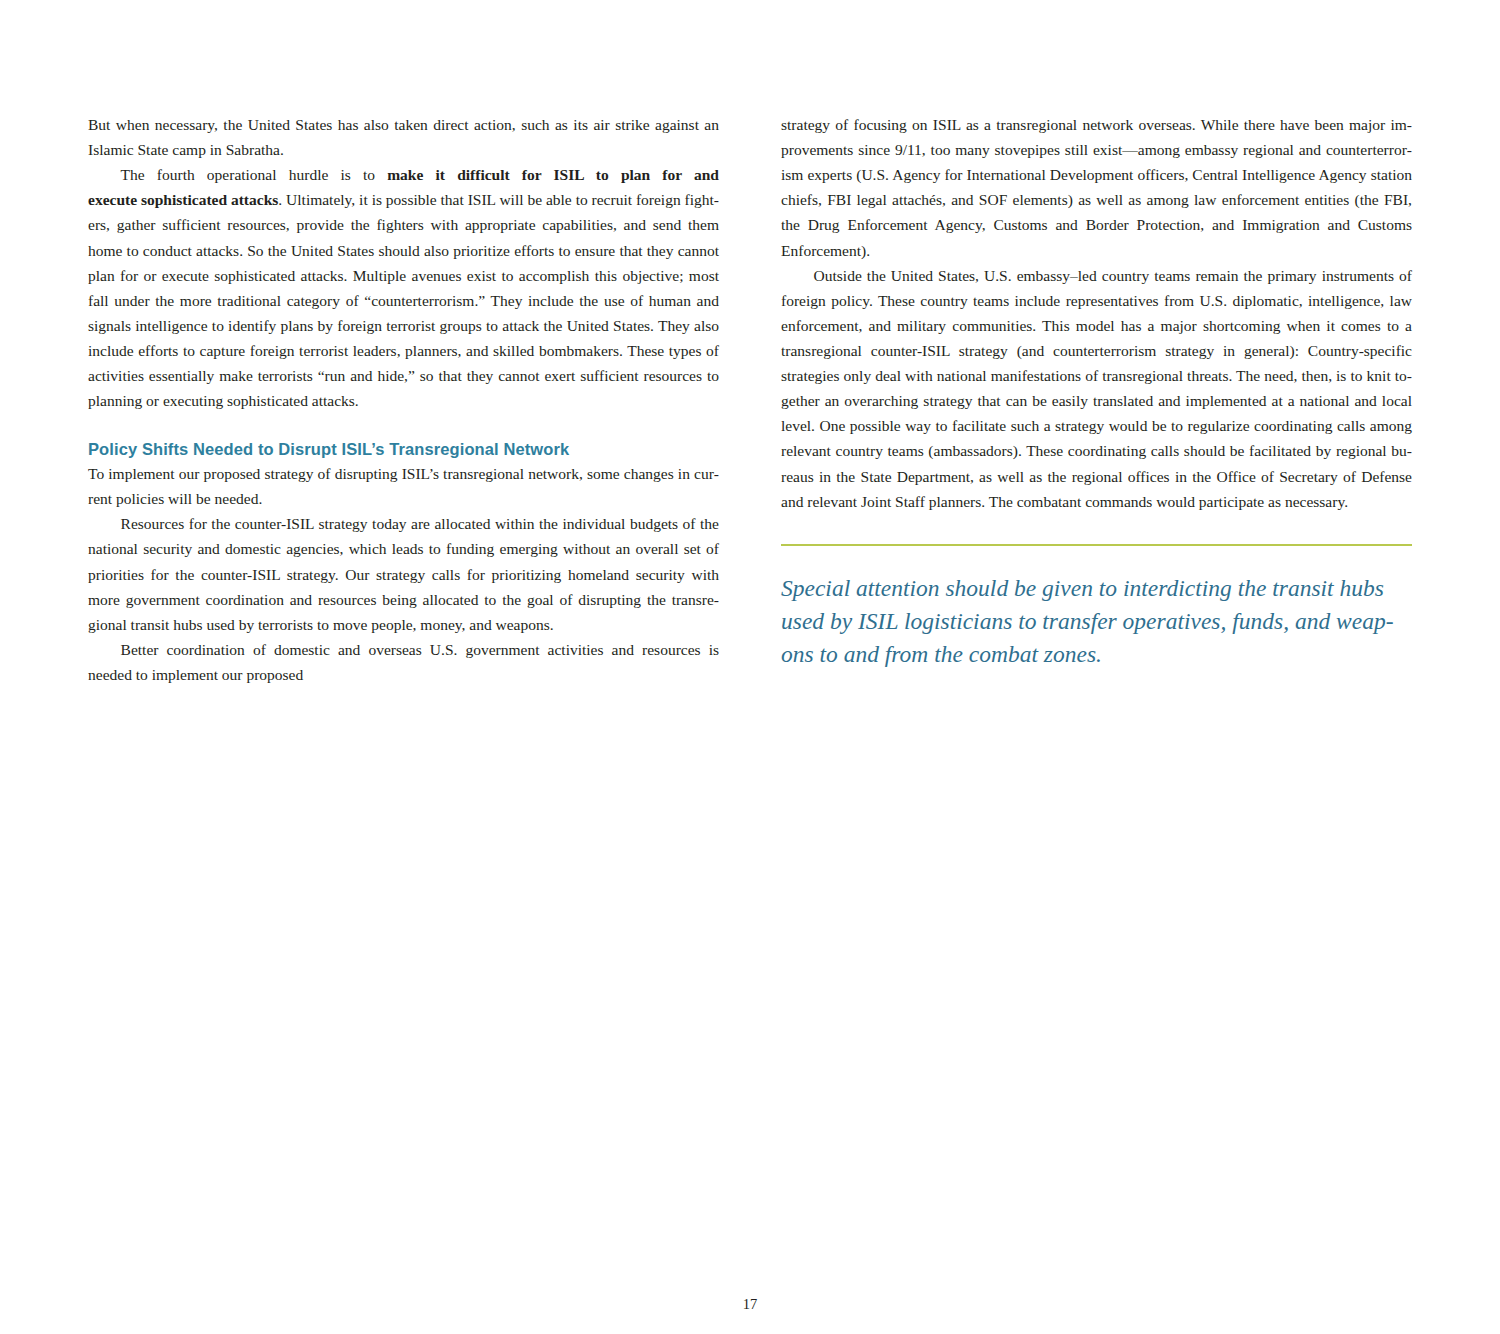But when necessary, the United States has also taken direct action, such as its air strike against an Islamic State camp in Sabratha.
The fourth operational hurdle is to make it difficult for ISIL to plan for and execute sophisticated attacks. Ultimately, it is possible that ISIL will be able to recruit foreign fighters, gather sufficient resources, provide the fighters with appropriate capabilities, and send them home to conduct attacks. So the United States should also prioritize efforts to ensure that they cannot plan for or execute sophisticated attacks. Multiple avenues exist to accomplish this objective; most fall under the more traditional category of “counterterrorism.” They include the use of human and signals intelligence to identify plans by foreign terrorist groups to attack the United States. They also include efforts to capture foreign terrorist leaders, planners, and skilled bombmakers. These types of activities essentially make terrorists “run and hide,” so that they cannot exert sufficient resources to planning or executing sophisticated attacks.
Policy Shifts Needed to Disrupt ISIL’s Transregional Network
To implement our proposed strategy of disrupting ISIL’s transregional network, some changes in current policies will be needed.
Resources for the counter-ISIL strategy today are allocated within the individual budgets of the national security and domestic agencies, which leads to funding emerging without an overall set of priorities for the counter-ISIL strategy. Our strategy calls for prioritizing homeland security with more government coordination and resources being allocated to the goal of disrupting the transregional transit hubs used by terrorists to move people, money, and weapons.
Better coordination of domestic and overseas U.S. government activities and resources is needed to implement our proposed
strategy of focusing on ISIL as a transregional network overseas. While there have been major improvements since 9/11, too many stovepipes still exist—among embassy regional and counterterrorism experts (U.S. Agency for International Development officers, Central Intelligence Agency station chiefs, FBI legal attachés, and SOF elements) as well as among law enforcement entities (the FBI, the Drug Enforcement Agency, Customs and Border Protection, and Immigration and Customs Enforcement).
Outside the United States, U.S. embassy–led country teams remain the primary instruments of foreign policy. These country teams include representatives from U.S. diplomatic, intelligence, law enforcement, and military communities. This model has a major shortcoming when it comes to a transregional counter-ISIL strategy (and counterterrorism strategy in general): Country-specific strategies only deal with national manifestations of transregional threats. The need, then, is to knit together an overarching strategy that can be easily translated and implemented at a national and local level. One possible way to facilitate such a strategy would be to regularize coordinating calls among relevant country teams (ambassadors). These coordinating calls should be facilitated by regional bureaus in the State Department, as well as the regional offices in the Office of Secretary of Defense and relevant Joint Staff planners. The combatant commands would participate as necessary.
Special attention should be given to interdicting the transit hubs used by ISIL logisticians to transfer operatives, funds, and weapons to and from the combat zones.
17